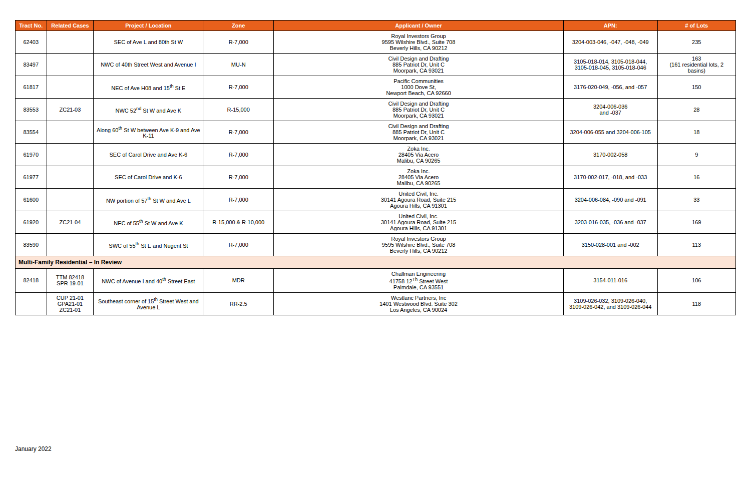| Tract No. | Related Cases | Project / Location | Zone | Applicant / Owner | APN: | # of Lots |
| --- | --- | --- | --- | --- | --- | --- |
| 62403 | | SEC of Ave L and 80th St W | R-7,000 | Royal Investors Group 9595 Wilshire Blvd., Suite 708 Beverly Hills, CA 90212 | 3204-003-046, -047, -048, -049 | 235 |
| 83497 | | NWC of 40th Street West and Avenue I | MU-N | Civil Design and Drafting 885 Patriot Dr, Unit C Moorpark, CA 93021 | 3105-018-014, 3105-018-044, 3105-018-045, 3105-018-046 | 163 (161 residential lots, 2 basins) |
| 61817 | | NEC of Ave H08 and 15 th St E | R-7,000 | Pacific Communities 1000 Dove St, Newport Beach, CA 92660 | 3176-020-049, -056, and -057 | 150 |
| 83553 | ZC21-03 | NWC 52 nd St W and Ave K | R-15,000 | Civil Design and Drafting 885 Patriot Dr, Unit C Moorpark, CA 93021 | 3204-006-036 and -037 | 28 |
| 83554 | | Along 60 th St W between Ave K-9 and Ave K-11 | R-7,000 | Civil Design and Drafting 885 Patriot Dr, Unit C Moorpark, CA 93021 | 3204-006-055 and 3204-006-105 | 18 |
| 61970 | | SEC of Carol Drive and Ave K-6 | R-7,000 | Zoka Inc. 28405 Via Acero Malibu, CA 90265 | 3170-002-058 | 9 |
| 61977 | | SEC of Carol Drive and K-6 | R-7,000 | Zoka Inc. 28405 Via Acero Malibu, CA 90265 | 3170-002-017, -018, and -033 | 16 |
| 61600 | | NW portion of 57 th St W and Ave L | R-7,000 | United Civil, Inc. 30141 Agoura Road, Suite 215 Agoura Hills, CA 91301 | 3204-006-084, -090 and -091 | 33 |
| 61920 | ZC21-04 | NEC of 55 th St W and Ave K | R-15,000 & R-10,000 | United Civil, Inc. 30141 Agoura Road, Suite 215 Agoura Hills, CA 91301 | 3203-016-035, -036 and -037 | 169 |
| 83590 | | SWC of 55 th St E and Nugent St | R-7,000 | Royal Investors Group 9595 Wilshire Blvd., Suite 708 Beverly Hills, CA 90212 | 3150-028-001 and -002 | 113 |
| Multi-Family Residential – In Review |
| 82418 | TTM 82418 SPR 19-01 | NWC of Avenue I and 40 th Street East | MDR | Challman Engineering 41758 12 Th Street West Palmdale, CA 93551 | 3154-011-016 | 106 |
| | CUP 21-01 GPA21-01 ZC21-01 | Southeast corner of 15 th Street West and Avenue L | RR-2.5 | Westlanc Partners, Inc 1401 Westwood Blvd. Suite 302 Los Angeles, CA 90024 | 3109-026-032, 3109-026-040, 3109-026-042, and 3109-026-044 | 118 |
January 2022